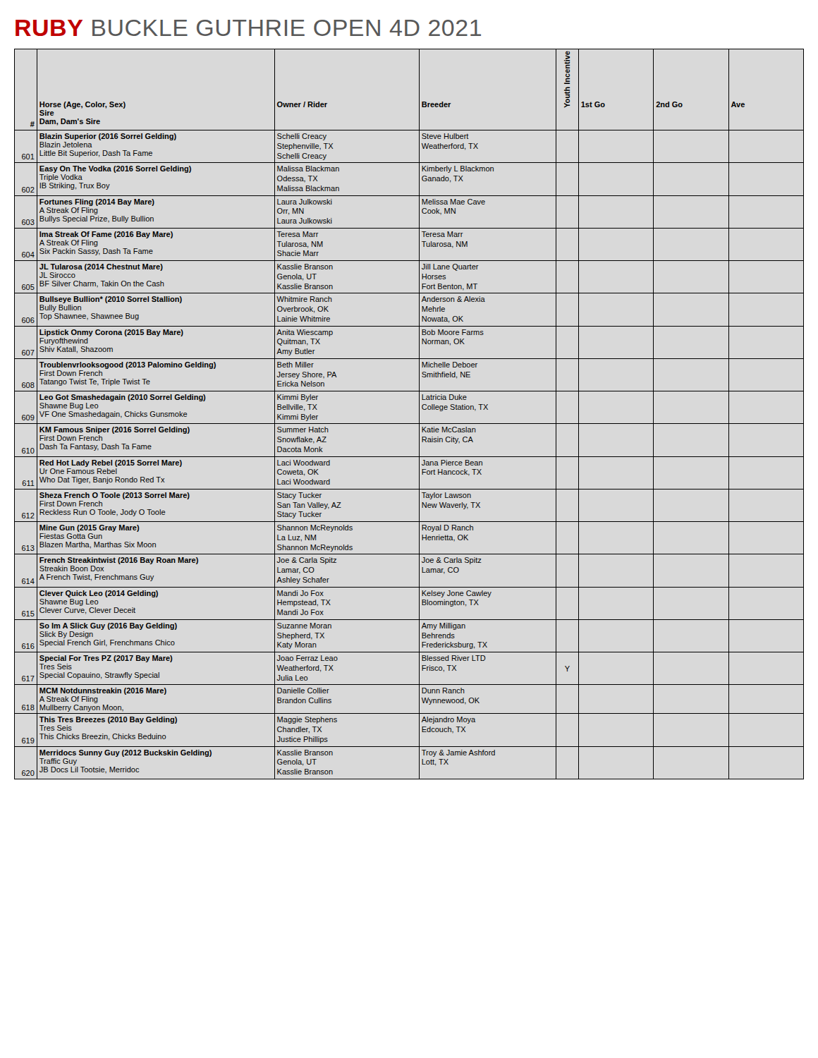RUBY BUCKLE GUTHRIE OPEN 4D 2021
| # | Horse (Age, Color, Sex) Sire Dam, Dam's Sire | Owner / Rider | Breeder | Youth Incentive | 1st Go | 2nd Go | Ave |
| --- | --- | --- | --- | --- | --- | --- | --- |
| 601 | Blazin Superior (2016 Sorrel Gelding) Blazin Jetolena Little Bit Superior, Dash Ta Fame | Schelli Creacy Stephenville, TX Schelli Creacy | Steve Hulbert Weatherford, TX | | | | |
| 602 | Easy On The Vodka (2016 Sorrel Gelding) Triple Vodka IB Striking, Trux Boy | Malissa Blackman Odessa, TX Malissa Blackman | Kimberly L Blackmon Ganado, TX | | | | |
| 603 | Fortunes Fling (2014 Bay Mare) A Streak Of Fling Bullys Special Prize, Bully Bullion | Laura Julkowski Orr, MN Laura Julkowski | Melissa Mae Cave Cook, MN | | | | |
| 604 | Ima Streak Of Fame (2016 Bay Mare) A Streak Of Fling Six Packin Sassy, Dash Ta Fame | Teresa Marr Tularosa, NM Shacie Marr | Teresa Marr Tularosa, NM | | | | |
| 605 | JL Tularosa (2014 Chestnut Mare) JL Sirocco BF Silver Charm, Takin On the Cash | Kasslie Branson Genola, UT Kasslie Branson | Jill Lane Quarter Horses Fort Benton, MT | | | | |
| 606 | Bullseye Bullion* (2010 Sorrel Stallion) Bully Bullion Top Shawnee, Shawnee Bug | Whitmire Ranch Overbrook, OK Lainie Whitmire | Anderson & Alexia Mehrle Nowata, OK | | | | |
| 607 | Lipstick Onmy Corona (2015 Bay Mare) Furyofthewind Shiv Katall, Shazoom | Anita Wiescamp Quitman, TX Amy Butler | Bob Moore Farms Norman, OK | | | | |
| 608 | Troublenvrlooksogood (2013 Palomino Gelding) First Down French Tatango Twist Te, Triple Twist Te | Beth Miller Jersey Shore, PA Ericka Nelson | Michelle Deboer Smithfield, NE | | | | |
| 609 | Leo Got Smashedagain (2010 Sorrel Gelding) Shawne Bug Leo VF One Smashedagain, Chicks Gunsmoke | Kimmi Byler Bellville, TX Kimmi Byler | Latricia Duke College Station, TX | | | | |
| 610 | KM Famous Sniper (2016 Sorrel Gelding) First Down French Dash Ta Fantasy, Dash Ta Fame | Summer Hatch Snowflake, AZ Dacota Monk | Katie McCaslan Raisin City, CA | | | | |
| 611 | Red Hot Lady Rebel (2015 Sorrel Mare) Ur One Famous Rebel Who Dat Tiger, Banjo Rondo Red Tx | Laci Woodward Coweta, OK Laci Woodward | Jana Pierce Bean Fort Hancock, TX | | | | |
| 612 | Sheza French O Toole (2013 Sorrel Mare) First Down French Reckless Run O Toole, Jody O Toole | Stacy Tucker San Tan Valley, AZ Stacy Tucker | Taylor Lawson New Waverly, TX | | | | |
| 613 | Mine Gun (2015 Gray Mare) Fiestas Gotta Gun Blazen Martha, Marthas Six Moon | Shannon McReynolds La Luz, NM Shannon McReynolds | Royal D Ranch Henrietta, OK | | | | |
| 614 | French Streakintwist (2016 Bay Roan Mare) Streakin Boon Dox A French Twist, Frenchmans Guy | Joe & Carla Spitz Lamar, CO Ashley Schafer | Joe & Carla Spitz Lamar, CO | | | | |
| 615 | Clever Quick Leo (2014 Gelding) Shawne Bug Leo Clever Curve, Clever Deceit | Mandi Jo Fox Hempstead, TX Mandi Jo Fox | Kelsey Jone Cawley Bloomington, TX | | | | |
| 616 | So Im A Slick Guy (2016 Bay Gelding) Slick By Design Special French Girl, Frenchmans Chico | Suzanne Moran Shepherd, TX Katy Moran | Amy Milligan Behrends Fredericksburg, TX | | | | |
| 617 | Special For Tres PZ (2017 Bay Mare) Tres Seis Special Copauino, Strawfly Special | Joao Ferraz Leao Weatherford, TX Julia Leo | Blessed River LTD Frisco, TX | Y | | | |
| 618 | MCM Notdunnstreakin (2016 Mare) A Streak Of Fling Mullberry Canyon Moon, | Danielle Collier Brandon Cullins | Dunn Ranch Wynnewood, OK | | | | |
| 619 | This Tres Breezes (2010 Bay Gelding) Tres Seis This Chicks Breezin, Chicks Beduino | Maggie Stephens Chandler, TX Justice Phillips | Alejandro Moya Edcouch, TX | | | | |
| 620 | Merridocs Sunny Guy (2012 Buckskin Gelding) Traffic Guy JB Docs Lil Tootsie, Merridoc | Kasslie Branson Genola, UT Kasslie Branson | Troy & Jamie Ashford Lott, TX | | | | |